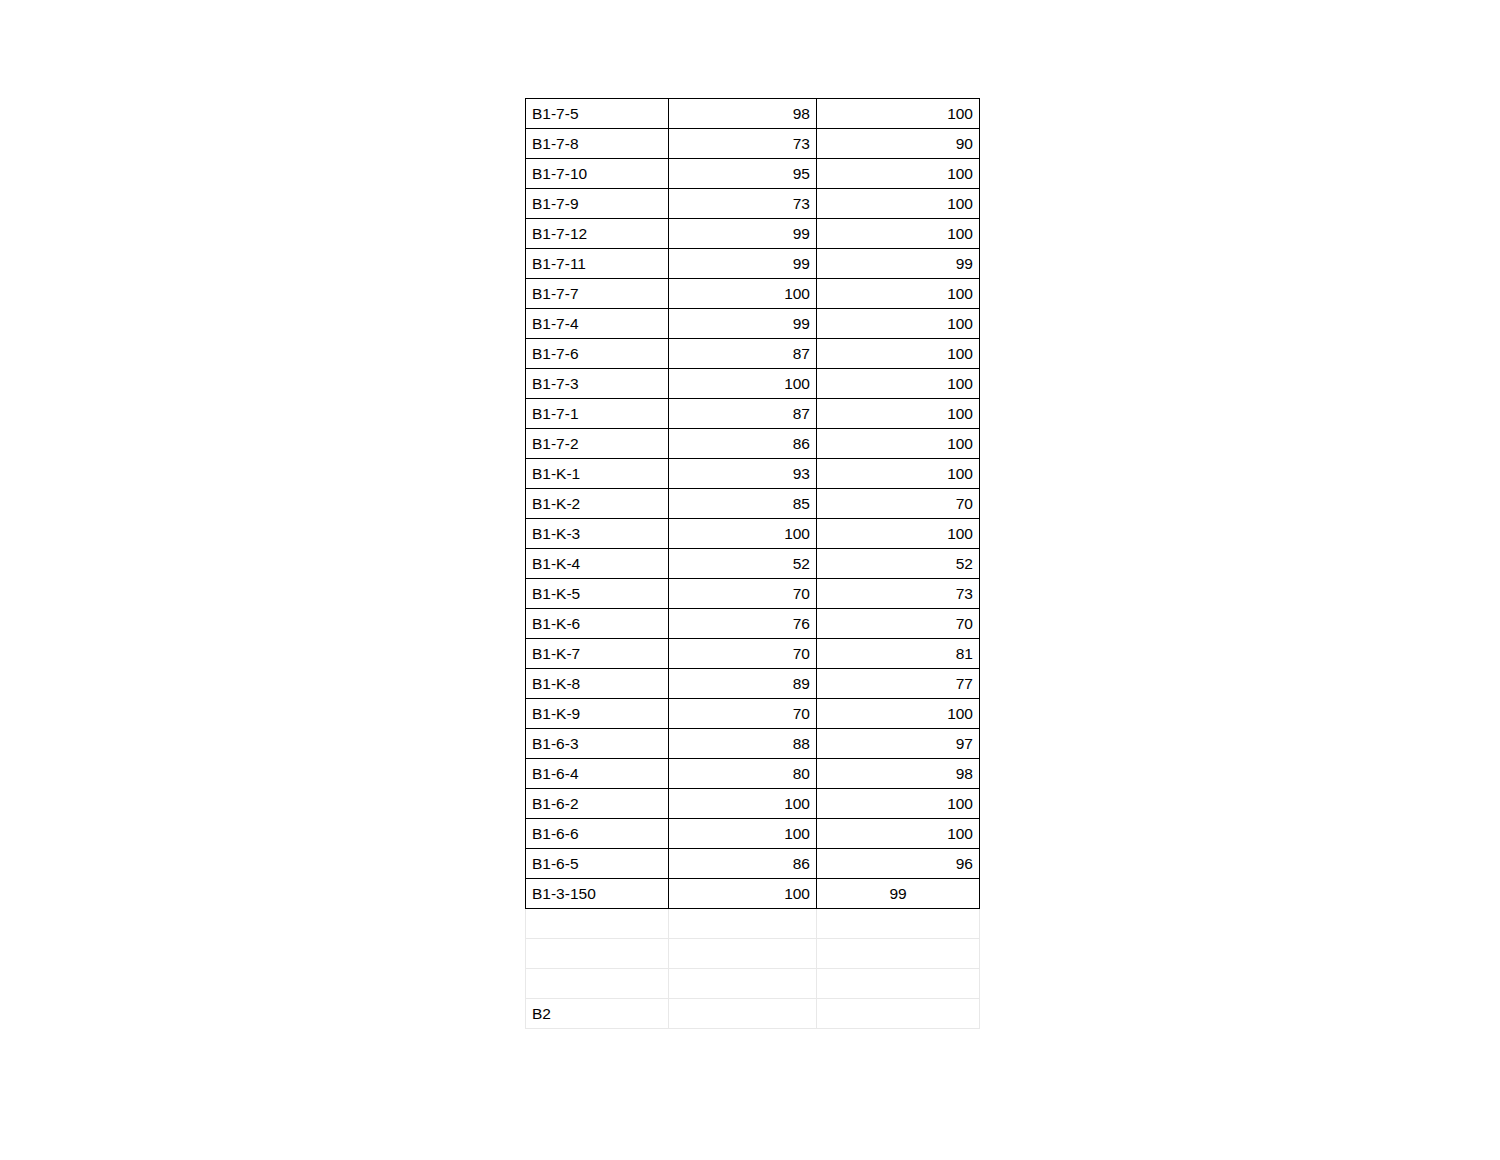| B1-7-5 | 98 | 100 |
| B1-7-8 | 73 | 90 |
| B1-7-10 | 95 | 100 |
| B1-7-9 | 73 | 100 |
| B1-7-12 | 99 | 100 |
| B1-7-11 | 99 | 99 |
| B1-7-7 | 100 | 100 |
| B1-7-4 | 99 | 100 |
| B1-7-6 | 87 | 100 |
| B1-7-3 | 100 | 100 |
| B1-7-1 | 87 | 100 |
| B1-7-2 | 86 | 100 |
| B1-K-1 | 93 | 100 |
| B1-K-2 | 85 | 70 |
| B1-K-3 | 100 | 100 |
| B1-K-4 | 52 | 52 |
| B1-K-5 | 70 | 73 |
| B1-K-6 | 76 | 70 |
| B1-K-7 | 70 | 81 |
| B1-K-8 | 89 | 77 |
| B1-K-9 | 70 | 100 |
| B1-6-3 | 88 | 97 |
| B1-6-4 | 80 | 98 |
| B1-6-2 | 100 | 100 |
| B1-6-6 | 100 | 100 |
| B1-6-5 | 86 | 96 |
| B1-3-150 | 100 | 99 |
| B2 | | |